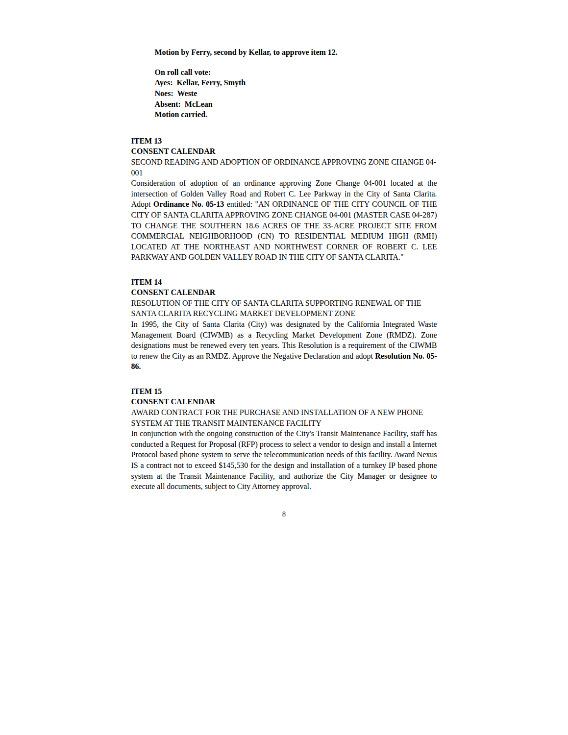Motion by Ferry, second by Kellar, to approve item 12.
On roll call vote:
Ayes: Kellar, Ferry, Smyth
Noes: Weste
Absent: McLean
Motion carried.
ITEM 13
CONSENT CALENDAR
SECOND READING AND ADOPTION OF ORDINANCE APPROVING ZONE CHANGE 04-001
Consideration of adoption of an ordinance approving Zone Change 04-001 located at the intersection of Golden Valley Road and Robert C. Lee Parkway in the City of Santa Clarita. Adopt Ordinance No. 05-13 entitled: "AN ORDINANCE OF THE CITY COUNCIL OF THE CITY OF SANTA CLARITA APPROVING ZONE CHANGE 04-001 (MASTER CASE 04-287) TO CHANGE THE SOUTHERN 18.6 ACRES OF THE 33-ACRE PROJECT SITE FROM COMMERCIAL NEIGHBORHOOD (CN) TO RESIDENTIAL MEDIUM HIGH (RMH) LOCATED AT THE NORTHEAST AND NORTHWEST CORNER OF ROBERT C. LEE PARKWAY AND GOLDEN VALLEY ROAD IN THE CITY OF SANTA CLARITA."
ITEM 14
CONSENT CALENDAR
RESOLUTION OF THE CITY OF SANTA CLARITA SUPPORTING RENEWAL OF THE SANTA CLARITA RECYCLING MARKET DEVELOPMENT ZONE
In 1995, the City of Santa Clarita (City) was designated by the California Integrated Waste Management Board (CIWMB) as a Recycling Market Development Zone (RMDZ). Zone designations must be renewed every ten years. This Resolution is a requirement of the CIWMB to renew the City as an RMDZ. Approve the Negative Declaration and adopt Resolution No. 05-86.
ITEM 15
CONSENT CALENDAR
AWARD CONTRACT FOR THE PURCHASE AND INSTALLATION OF A NEW PHONE SYSTEM AT THE TRANSIT MAINTENANCE FACILITY
In conjunction with the ongoing construction of the City's Transit Maintenance Facility, staff has conducted a Request for Proposal (RFP) process to select a vendor to design and install a Internet Protocol based phone system to serve the telecommunication needs of this facility. Award Nexus IS a contract not to exceed $145,530 for the design and installation of a turnkey IP based phone system at the Transit Maintenance Facility, and authorize the City Manager or designee to execute all documents, subject to City Attorney approval.
8